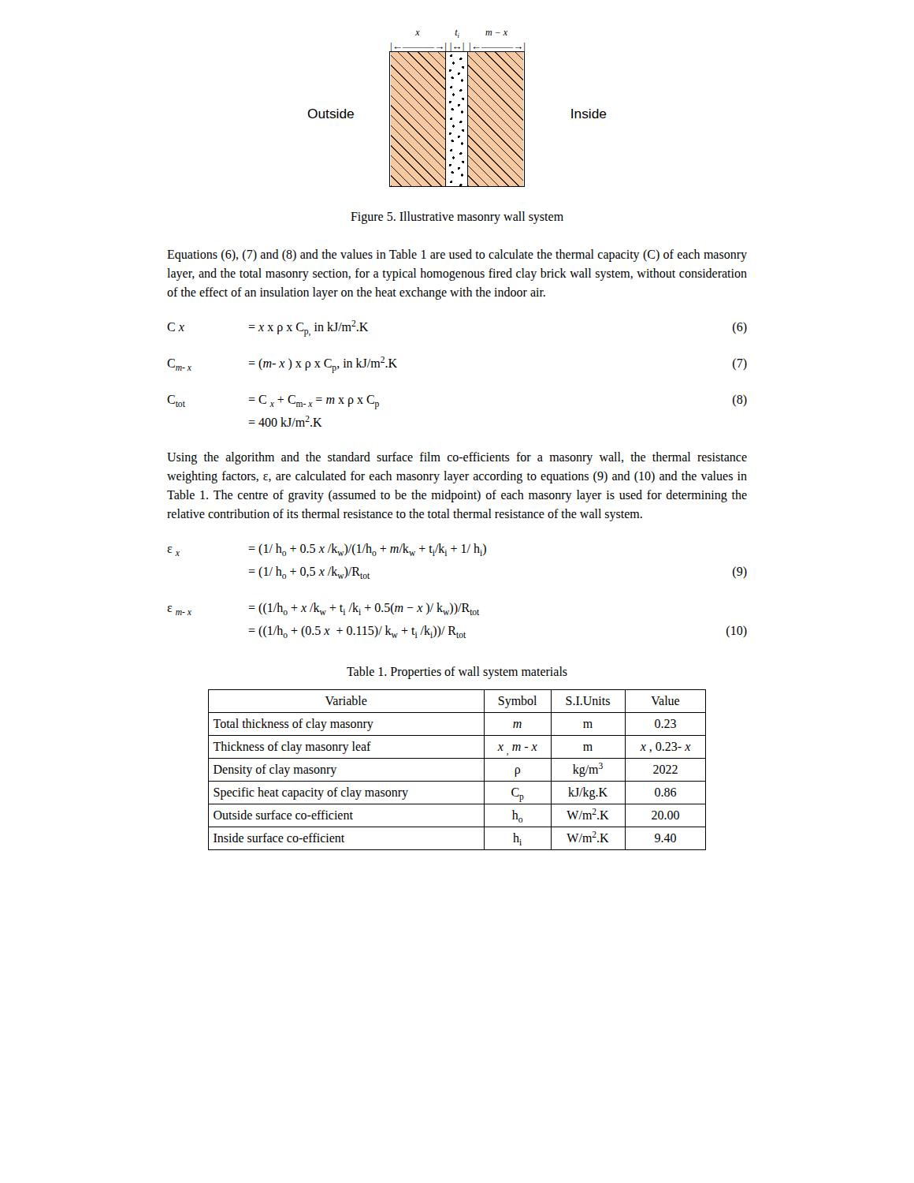x ti m − x
|←———→| |↔| |←———→|
Outside Inside
Figure 5. Illustrative masonry wall system
Equations (6), (7) and (8) and the values in Table 1 are used to calculate the thermal capacity (C) of each masonry layer, and the total masonry section, for a typical homogenous fired clay brick wall system, without consideration of the effect of an insulation layer on the heat exchange with the indoor air.
| C x | = x x ρ x C p, in kJ/m 2 .K | (6) |
| C m- x | = ( m- x ) x ρ x C p , in kJ/m 2 .K | (7) |
| C tot | = C x + C m- x = m x ρ x C p | (8) |
| | = 400 kJ/m 2 .K | |
Using the algorithm and the standard surface film co-efficients for a masonry wall, the thermal resistance weighting factors, ε, are calculated for each masonry layer according to equations (9) and (10) and the values in Table 1. The centre of gravity (assumed to be the midpoint) of each masonry layer is used for determining the relative contribution of its thermal resistance to the total thermal resistance of the wall system.
| ε x | = (1/ h o + 0.5 x /k w )/(1/h o + m /k w + t i /k i + 1/ h i ) | |
| | = (1/ h o + 0,5 x /k w )/R tot | (9) |
| ε m- x | = ((1/h o + x /k w + t i /k i + 0.5( m − x )/ k w ))/R tot | |
| | = ((1/h o + (0.5 x + 0.115)/ k w + t i /k i ))/ R tot | (10) |
Table 1. Properties of wall system materials
| Variable | Symbol | S.I.Units | Value |
| --- | --- | --- | --- |
| Total thickness of clay masonry | m | m | 0.23 |
| Thickness of clay masonry leaf | x , m - x | m | x , 0.23- x |
| Density of clay masonry | ρ | kg/m 3 | 2022 |
| Specific heat capacity of clay masonry | C p | kJ/kg.K | 0.86 |
| Outside surface co-efficient | h o | W/m 2 .K | 20.00 |
| Inside surface co-efficient | h i | W/m 2 .K | 9.40 |